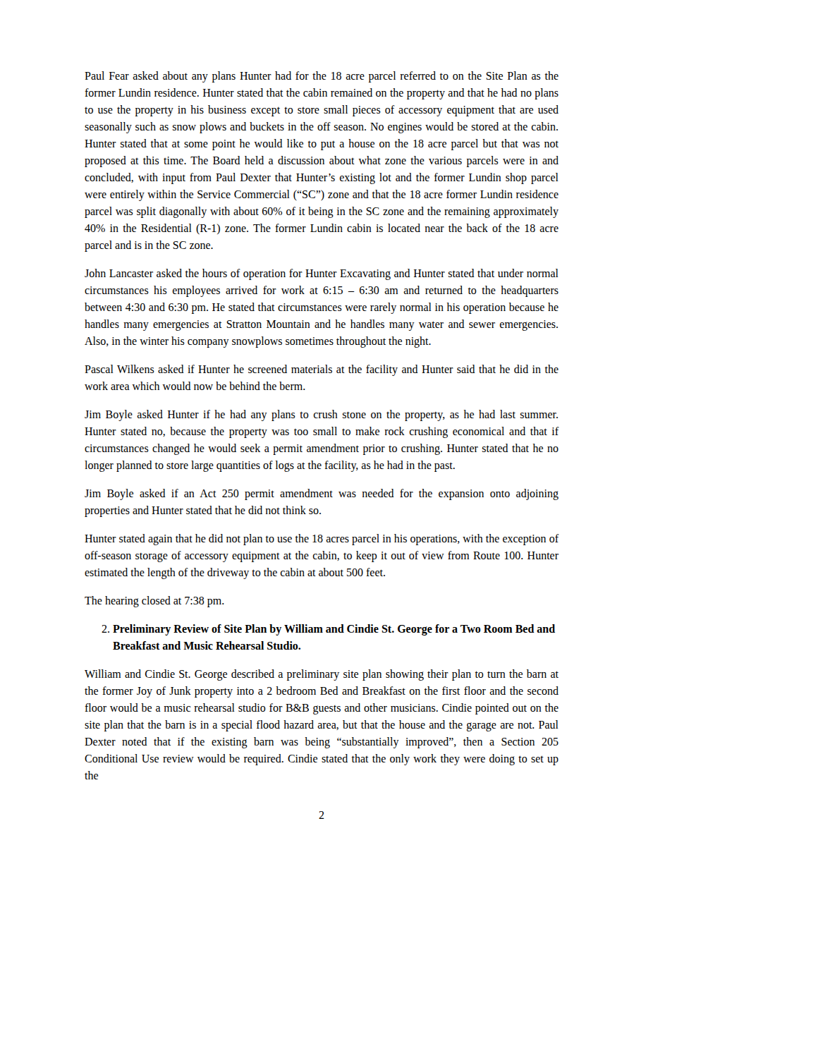Paul Fear asked about any plans Hunter had for the 18 acre parcel referred to on the Site Plan as the former Lundin residence. Hunter stated that the cabin remained on the property and that he had no plans to use the property in his business except to store small pieces of accessory equipment that are used seasonally such as snow plows and buckets in the off season. No engines would be stored at the cabin. Hunter stated that at some point he would like to put a house on the 18 acre parcel but that was not proposed at this time. The Board held a discussion about what zone the various parcels were in and concluded, with input from Paul Dexter that Hunter’s existing lot and the former Lundin shop parcel were entirely within the Service Commercial (“SC”) zone and that the 18 acre former Lundin residence parcel was split diagonally with about 60% of it being in the SC zone and the remaining approximately 40% in the Residential (R-1) zone. The former Lundin cabin is located near the back of the 18 acre parcel and is in the SC zone.
John Lancaster asked the hours of operation for Hunter Excavating and Hunter stated that under normal circumstances his employees arrived for work at 6:15 – 6:30 am and returned to the headquarters between 4:30 and 6:30 pm. He stated that circumstances were rarely normal in his operation because he handles many emergencies at Stratton Mountain and he handles many water and sewer emergencies. Also, in the winter his company snowplows sometimes throughout the night.
Pascal Wilkens asked if Hunter he screened materials at the facility and Hunter said that he did in the work area which would now be behind the berm.
Jim Boyle asked Hunter if he had any plans to crush stone on the property, as he had last summer. Hunter stated no, because the property was too small to make rock crushing economical and that if circumstances changed he would seek a permit amendment prior to crushing. Hunter stated that he no longer planned to store large quantities of logs at the facility, as he had in the past.
Jim Boyle asked if an Act 250 permit amendment was needed for the expansion onto adjoining properties and Hunter stated that he did not think so.
Hunter stated again that he did not plan to use the 18 acres parcel in his operations, with the exception of off-season storage of accessory equipment at the cabin, to keep it out of view from Route 100. Hunter estimated the length of the driveway to the cabin at about 500 feet.
The hearing closed at 7:38 pm.
Preliminary Review of Site Plan by William and Cindie St. George for a Two Room Bed and Breakfast and Music Rehearsal Studio.
William and Cindie St. George described a preliminary site plan showing their plan to turn the barn at the former Joy of Junk property into a 2 bedroom Bed and Breakfast on the first floor and the second floor would be a music rehearsal studio for B&B guests and other musicians. Cindie pointed out on the site plan that the barn is in a special flood hazard area, but that the house and the garage are not. Paul Dexter noted that if the existing barn was being “substantially improved”, then a Section 205 Conditional Use review would be required. Cindie stated that the only work they were doing to set up the
2